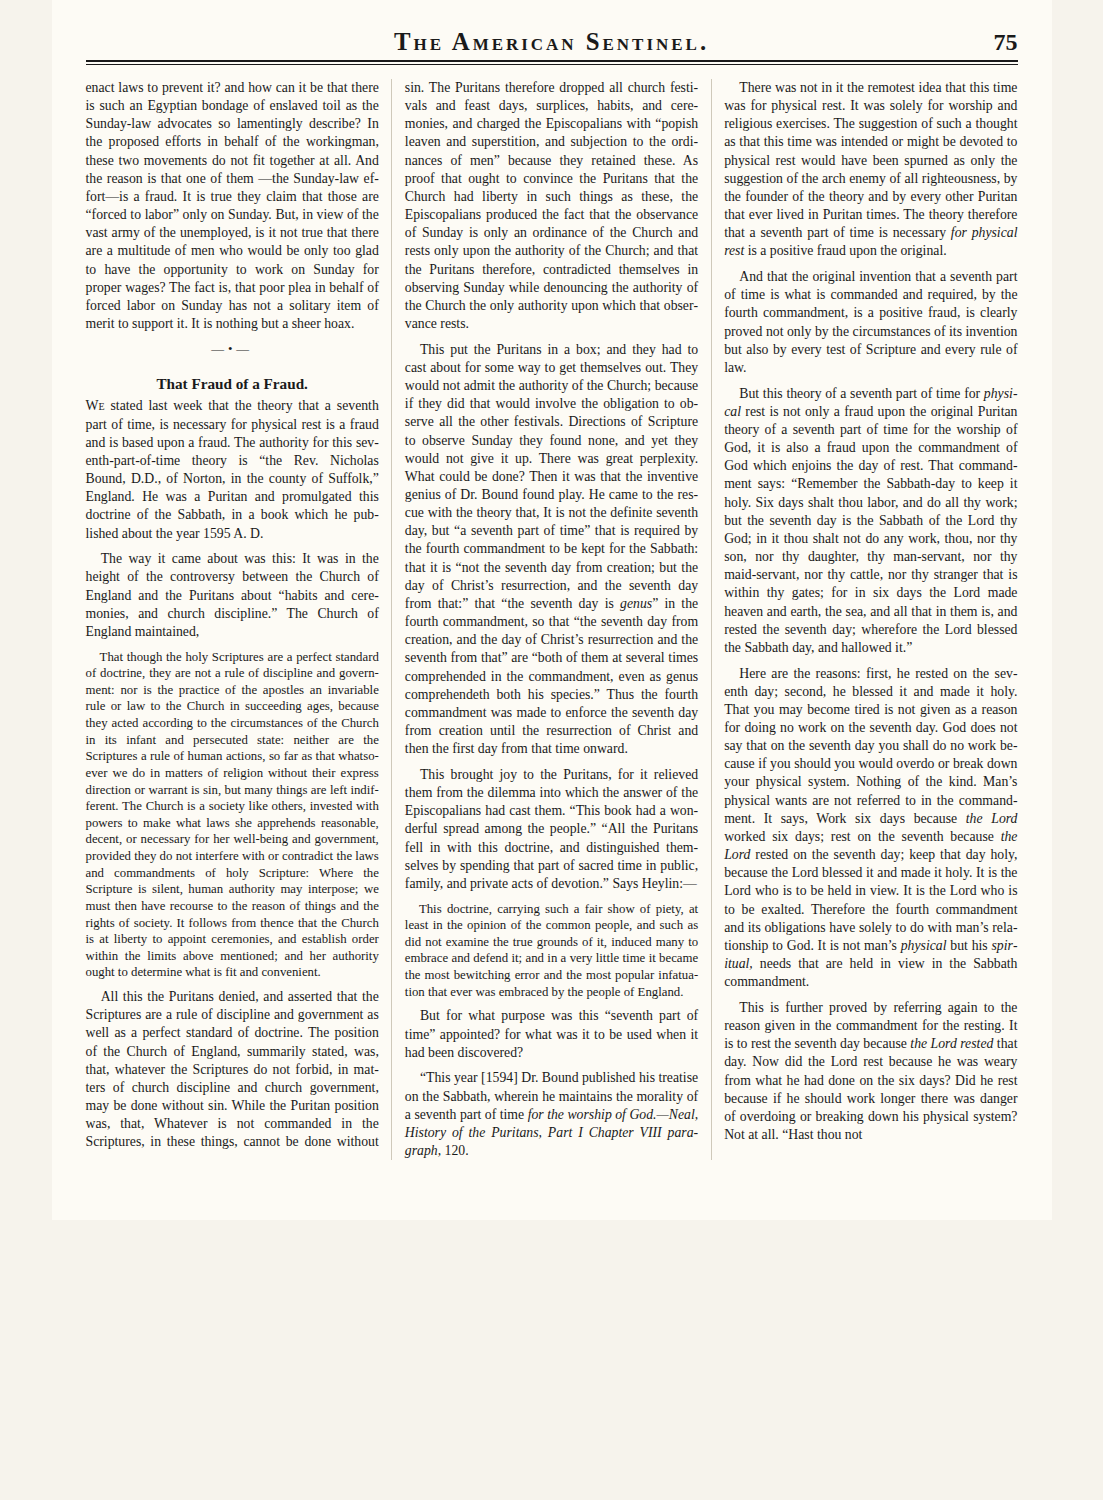The American Sentinel. 75
enact laws to prevent it? and how can it be that there is such an Egyptian bondage of enslaved toil as the Sunday-law advocates so lamentingly describe? In the proposed efforts in behalf of the workingman, these two movements do not fit together at all. And the reason is that one of them —the Sunday-law effort—is a fraud. It is true they claim that those are “forced to labor” only on Sunday. But, in view of the vast army of the unemployed, is it not true that there are a multitude of men who would be only too glad to have the opportunity to work on Sunday for proper wages? The fact is, that poor plea in behalf of forced labor on Sunday has not a solitary item of merit to support it. It is nothing but a sheer hoax.
That Fraud of a Fraud.
We stated last week that the theory that a seventh part of time, is necessary for physical rest is a fraud and is based upon a fraud. The authority for this seventh-part-of-time theory is “the Rev. Nicholas Bound, D.D., of Norton, in the county of Suffolk,” England. He was a Puritan and promulgated this doctrine of the Sabbath, in a book which he published about the year 1595 A. D.
The way it came about was this: It was in the height of the controversy between the Church of England and the Puritans about “habits and ceremonies, and church discipline.” The Church of England maintained,
That though the holy Scriptures are a perfect standard of doctrine, they are not a rule of discipline and government: nor is the practice of the apostles an invariable rule or law to the Church in succeeding ages, because they acted according to the circumstances of the Church in its infant and persecuted state: neither are the Scriptures a rule of human actions, so far as that whatsoever we do in matters of religion without their express direction or warrant is sin, but many things are left indifferent. The Church is a society like others, invested with powers to make what laws she apprehends reasonable, decent, or necessary for her well-being and government, provided they do not interfere with or contradict the laws and commandments of holy Scripture: Where the Scripture is silent, human authority may interpose; we must then have recourse to the reason of things and the rights of society. It follows from thence that the Church is at liberty to appoint ceremonies, and establish order within the limits above mentioned; and her authority ought to determine what is fit and convenient.
All this the Puritans denied, and asserted that the Scriptures are a rule of discipline and government as well as a perfect standard of doctrine. The position of the Church of England, summarily stated, was, that, whatever the Scriptures do not forbid, in matters of church discipline and church government, may be done without sin. While the Puritan position was, that, Whatever is not commanded in the Scriptures, in these things, cannot be done without sin. The Puritans therefore dropped all church festivals and feast days, surplices, habits, and ceremonies, and charged the Episcopalians with “popish leaven and superstition, and subjection to the ordinances of men” because they retained these. As proof that ought to convince the Puritans that the Church had liberty in such things as these, the Episcopalians produced the fact that the observance of Sunday is only an ordinance of the Church and rests only upon the authority of the Church; and that the Puritans therefore, contradicted themselves in observing Sunday while denouncing the authority of the Church the only authority upon which that observance rests.
This put the Puritans in a box; and they had to cast about for some way to get themselves out. They would not admit the authority of the Church; because if they did that would involve the obligation to observe all the other festivals. Directions of Scripture to observe Sunday they found none, and yet they would not give it up. There was great perplexity. What could be done? Then it was that the inventive genius of Dr. Bound found play. He came to the rescue with the theory that, It is not the definite seventh day, but “a seventh part of time” that is required by the fourth commandment to be kept for the Sabbath: that it is “not the seventh day from creation; but the day of Christ’s resurrection, and the seventh day from that:” that “the seventh day is genus” in the fourth commandment, so that “the seventh day from creation, and the day of Christ’s resurrection and the seventh from that” are “both of them at several times comprehended in the commandment, even as genus comprehendeth both his species.” Thus the fourth commandment was made to enforce the seventh day from creation until the resurrection of Christ and then the first day from that time onward.
This brought joy to the Puritans, for it relieved them from the dilemma into which the answer of the Episcopalians had cast them. “This book had a wonderful spread among the people.” “All the Puritans fell in with this doctrine, and distinguished themselves by spending that part of sacred time in public, family, and private acts of devotion.” Says Heylin:—
This doctrine, carrying such a fair show of piety, at least in the opinion of the common people, and such as did not examine the true grounds of it, induced many to embrace and defend it; and in a very little time it became the most bewitching error and the most popular infatuation that ever was embraced by the people of England.
But for what purpose was this “seventh part of time” appointed? for what was it to be used when it had been discovered?
“This year [1594] Dr. Bound published his treatise on the Sabbath, wherein he maintains the morality of a seventh part of time for the worship of God.—Neal, History of the Puritans, Part I Chapter VIII paragraph, 120.
There was not in it the remotest idea that this time was for physical rest. It was solely for worship and religious exercises. The suggestion of such a thought as that this time was intended or might be devoted to physical rest would have been spurned as only the suggestion of the arch enemy of all righteousness, by the founder of the theory and by every other Puritan that ever lived in Puritan times. The theory therefore that a seventh part of time is necessary for physical rest is a positive fraud upon the original.
And that the original invention that a seventh part of time is what is commanded and required, by the fourth commandment, is a positive fraud, is clearly proved not only by the circumstances of its invention but also by every test of Scripture and every rule of law.
But this theory of a seventh part of time for physical rest is not only a fraud upon the original Puritan theory of a seventh part of time for the worship of God, it is also a fraud upon the commandment of God which enjoins the day of rest. That commandment says: “Remember the Sabbath-day to keep it holy. Six days shalt thou labor, and do all thy work; but the seventh day is the Sabbath of the Lord thy God; in it thou shalt not do any work, thou, nor thy son, nor thy daughter, thy man-servant, nor thy maid-servant, nor thy cattle, nor thy stranger that is within thy gates; for in six days the Lord made heaven and earth, the sea, and all that in them is, and rested the seventh day; wherefore the Lord blessed the Sabbath day, and hallowed it.”
Here are the reasons: first, he rested on the seventh day; second, he blessed it and made it holy. That you may become tired is not given as a reason for doing no work on the seventh day. God does not say that on the seventh day you shall do no work because if you should you would overdo or break down your physical system. Nothing of the kind. Man’s physical wants are not referred to in the commandment. It says, Work six days because the Lord worked six days; rest on the seventh because the Lord rested on the seventh day; keep that day holy, because the Lord blessed it and made it holy. It is the Lord who is to be held in view. It is the Lord who is to be exalted. Therefore the fourth commandment and its obligations have solely to do with man’s relationship to God. It is not man’s physical but his spiritual, needs that are held in view in the Sabbath commandment.
This is further proved by referring again to the reason given in the commandment for the resting. It is to rest the seventh day because the Lord rested that day. Now did the Lord rest because he was weary from what he had done on the six days? Did he rest because if he should work longer there was danger of overdoing or breaking down his physical system? Not at all. “Hast thou not